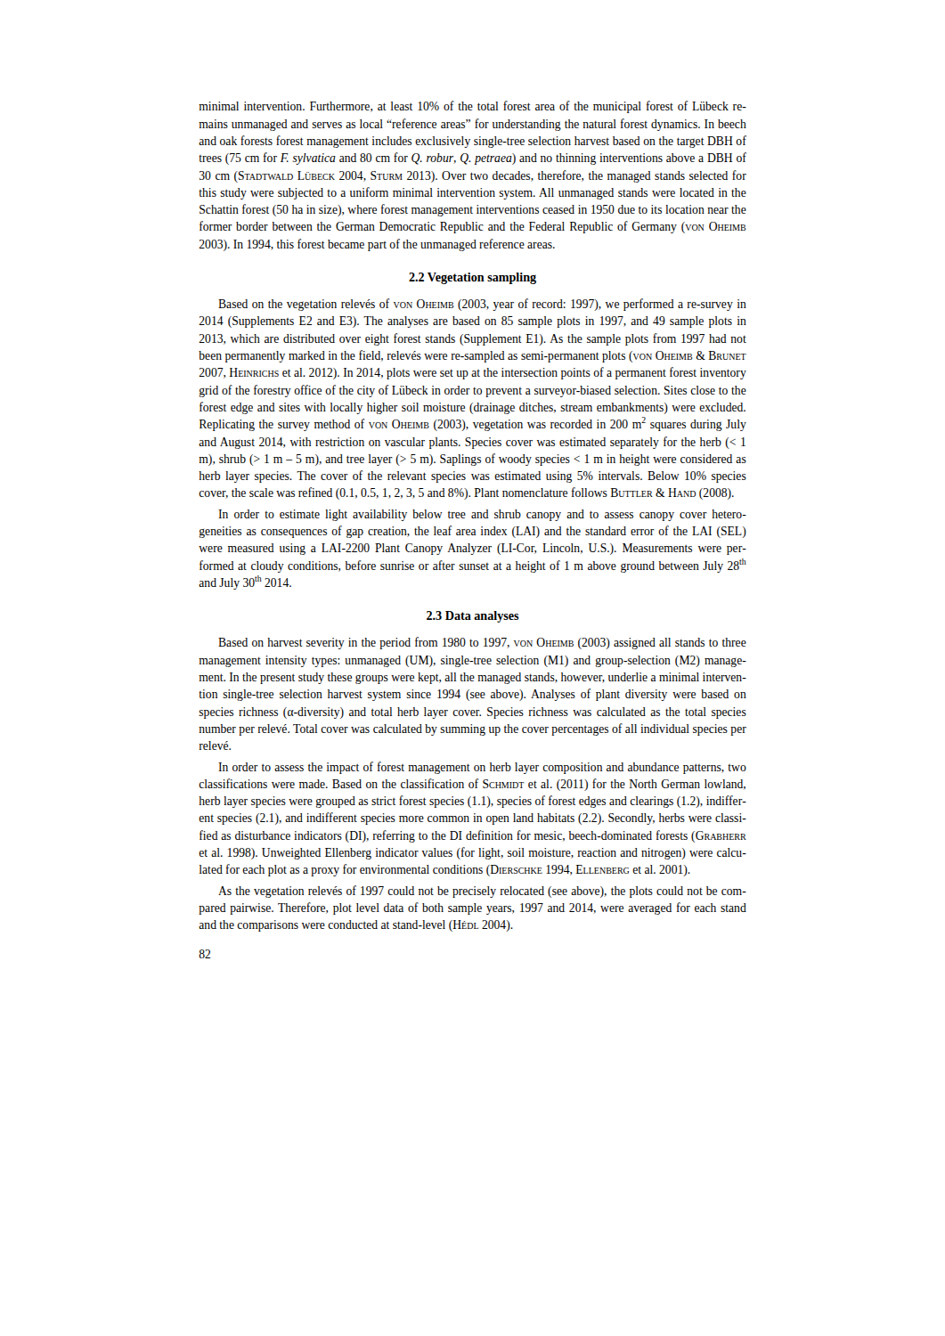minimal intervention. Furthermore, at least 10% of the total forest area of the municipal forest of Lübeck remains unmanaged and serves as local “reference areas” for understanding the natural forest dynamics. In beech and oak forests forest management includes exclusively single-tree selection harvest based on the target DBH of trees (75 cm for F. sylvatica and 80 cm for Q. robur, Q. petraea) and no thinning interventions above a DBH of 30 cm (Stadtwald Lübeck 2004, Sturm 2013). Over two decades, therefore, the managed stands selected for this study were subjected to a uniform minimal intervention system. All unmanaged stands were located in the Schattin forest (50 ha in size), where forest management interventions ceased in 1950 due to its location near the former border between the German Democratic Republic and the Federal Republic of Germany (von Oheimb 2003). In 1994, this forest became part of the unmanaged reference areas.
2.2 Vegetation sampling
Based on the vegetation relevés of von Oheimb (2003, year of record: 1997), we performed a re-survey in 2014 (Supplements E2 and E3). The analyses are based on 85 sample plots in 1997, and 49 sample plots in 2013, which are distributed over eight forest stands (Supplement E1). As the sample plots from 1997 had not been permanently marked in the field, relevés were re-sampled as semi-permanent plots (von Oheimb & Brunet 2007, Heinrichs et al. 2012). In 2014, plots were set up at the intersection points of a permanent forest inventory grid of the forestry office of the city of Lübeck in order to prevent a surveyor-biased selection. Sites close to the forest edge and sites with locally higher soil moisture (drainage ditches, stream embankments) were excluded. Replicating the survey method of von Oheimb (2003), vegetation was recorded in 200 m2 squares during July and August 2014, with restriction on vascular plants. Species cover was estimated separately for the herb (< 1 m), shrub (> 1 m – 5 m), and tree layer (> 5 m). Saplings of woody species < 1 m in height were considered as herb layer species. The cover of the relevant species was estimated using 5% intervals. Below 10% species cover, the scale was refined (0.1, 0.5, 1, 2, 3, 5 and 8%). Plant nomenclature follows Buttler & Hand (2008).
In order to estimate light availability below tree and shrub canopy and to assess canopy cover heterogeneities as consequences of gap creation, the leaf area index (LAI) and the standard error of the LAI (SEL) were measured using a LAI-2200 Plant Canopy Analyzer (LI-Cor, Lincoln, U.S.). Measurements were performed at cloudy conditions, before sunrise or after sunset at a height of 1 m above ground between July 28th and July 30th 2014.
2.3 Data analyses
Based on harvest severity in the period from 1980 to 1997, von Oheimb (2003) assigned all stands to three management intensity types: unmanaged (UM), single-tree selection (M1) and group-selection (M2) management. In the present study these groups were kept, all the managed stands, however, underlie a minimal intervention single-tree selection harvest system since 1994 (see above). Analyses of plant diversity were based on species richness (α-diversity) and total herb layer cover. Species richness was calculated as the total species number per relevé. Total cover was calculated by summing up the cover percentages of all individual species per relevé.
In order to assess the impact of forest management on herb layer composition and abundance patterns, two classifications were made. Based on the classification of Schmidt et al. (2011) for the North German lowland, herb layer species were grouped as strict forest species (1.1), species of forest edges and clearings (1.2), indifferent species (2.1), and indifferent species more common in open land habitats (2.2). Secondly, herbs were classified as disturbance indicators (DI), referring to the DI definition for mesic, beech-dominated forests (Grabherr et al. 1998). Unweighted Ellenberg indicator values (for light, soil moisture, reaction and nitrogen) were calculated for each plot as a proxy for environmental conditions (Dierschke 1994, Ellenberg et al. 2001).
As the vegetation relevés of 1997 could not be precisely relocated (see above), the plots could not be compared pairwise. Therefore, plot level data of both sample years, 1997 and 2014, were averaged for each stand and the comparisons were conducted at stand-level (Hédl 2004).
82